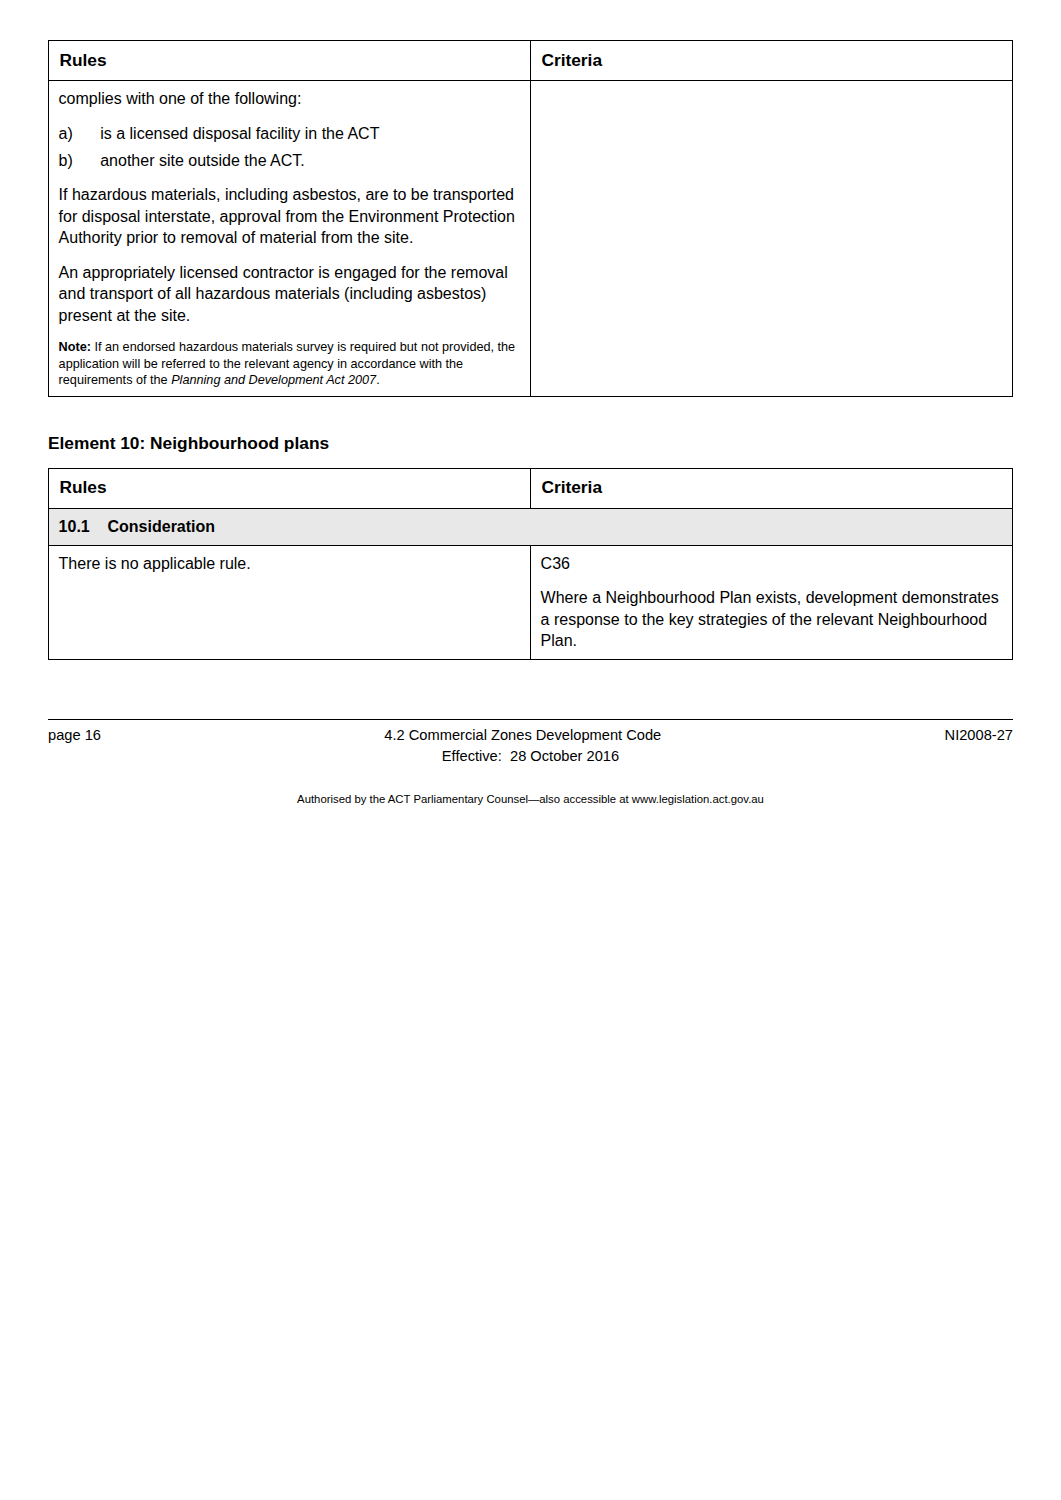| Rules | Criteria |
| --- | --- |
| complies with one of the following: a) is a licensed disposal facility in the ACT b) another site outside the ACT. If hazardous materials, including asbestos, are to be transported for disposal interstate, approval from the Environment Protection Authority prior to removal of material from the site. An appropriately licensed contractor is engaged for the removal and transport of all hazardous materials (including asbestos) present at the site. Note: If an endorsed hazardous materials survey is required but not provided, the application will be referred to the relevant agency in accordance with the requirements of the Planning and Development Act 2007 . | |
Element 10: Neighbourhood plans
| Rules | Criteria |
| --- | --- |
| 10.1 Consideration |
| There is no applicable rule. | C36 Where a Neighbourhood Plan exists, development demonstrates a response to the key strategies of the relevant Neighbourhood Plan. |
page 16
4.2 Commercial Zones Development Code
NI2008-27
Effective: 28 October 2016
Authorised by the ACT Parliamentary Counsel—also accessible at www.legislation.act.gov.au